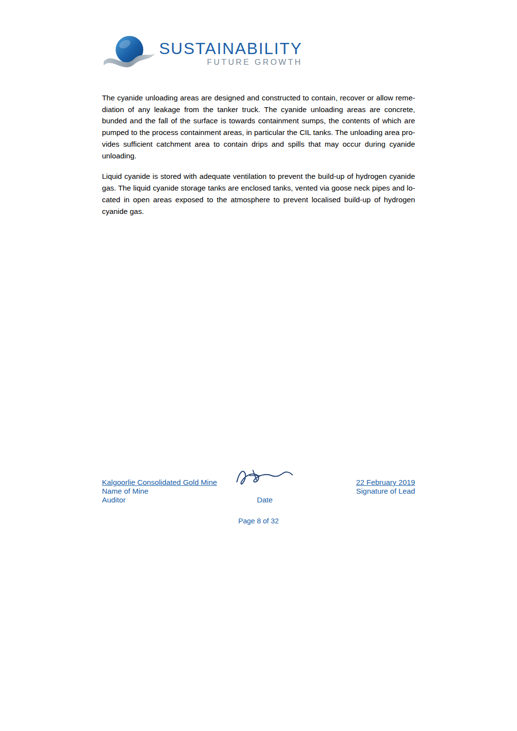SUSTAINABILITY
FUTURE GROWTH
The cyanide unloading areas are designed and constructed to contain, recover or allow remediation of any leakage from the tanker truck. The cyanide unloading areas are concrete, bunded and the fall of the surface is towards containment sumps, the contents of which are pumped to the process containment areas, in particular the CIL tanks. The unloading area provides sufficient catchment area to contain drips and spills that may occur during cyanide unloading.
Liquid cyanide is stored with adequate ventilation to prevent the build-up of hydrogen cyanide gas. The liquid cyanide storage tanks are enclosed tanks, vented via goose neck pipes and located in open areas exposed to the atmosphere to prevent localised build-up of hydrogen cyanide gas.
Kalgoorlie Consolidated Gold Mine
22 February 2019
Name of Mine Signature of Lead
Auditor Date
Page 8 of 32